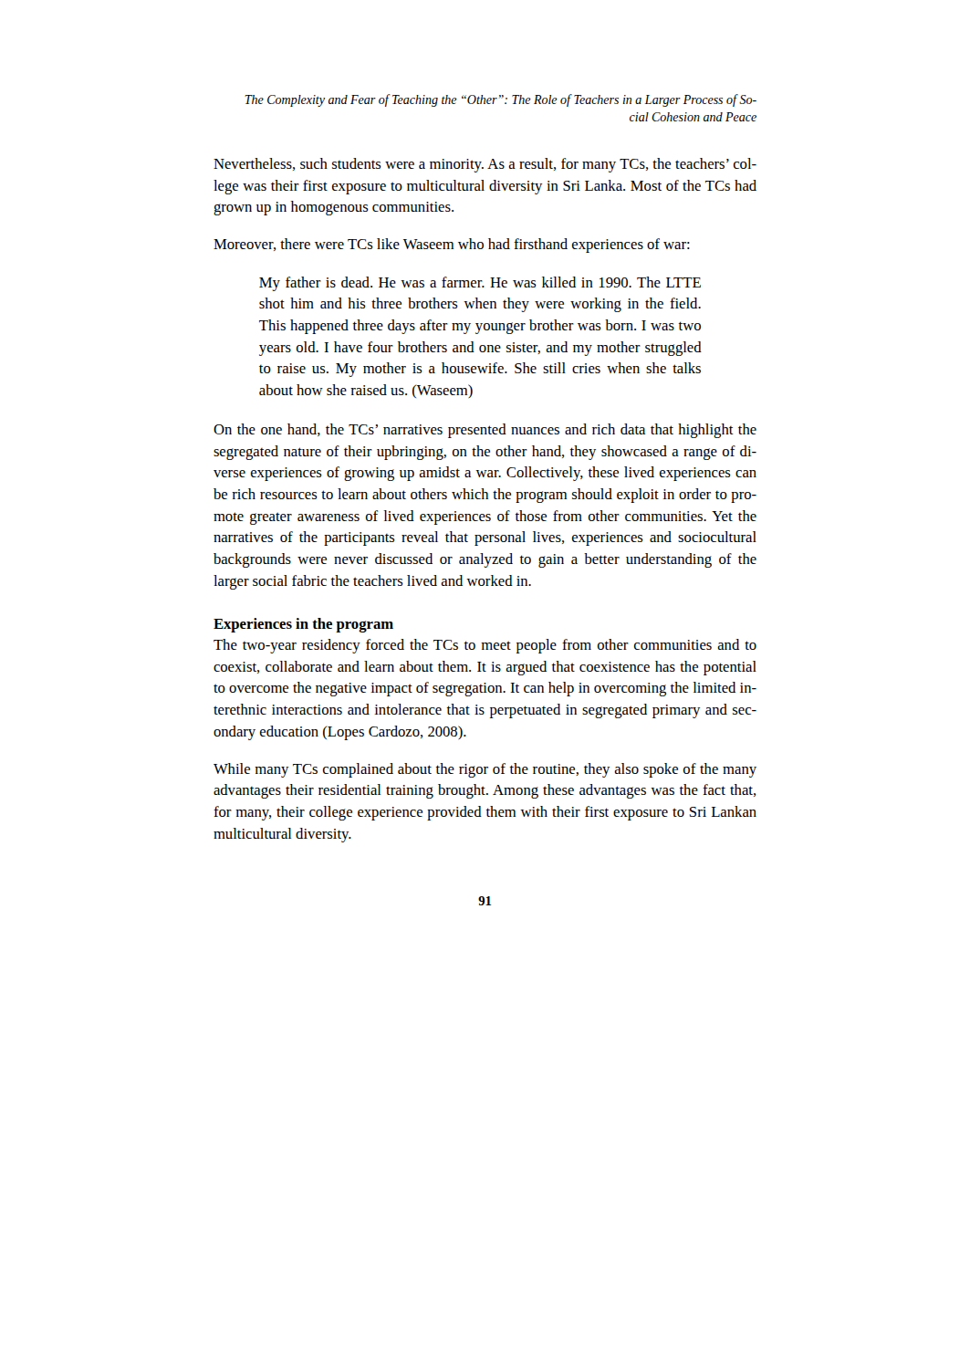The Complexity and Fear of Teaching the “Other”: The Role of Teachers in a Larger Process of So-
cial Cohesion and Peace
Nevertheless, such students were a minority. As a result, for many TCs, the teachers’ college was their first exposure to multicultural diversity in Sri Lanka. Most of the TCs had grown up in homogenous communities.
Moreover, there were TCs like Waseem who had firsthand experiences of war:
My father is dead. He was a farmer. He was killed in 1990. The LTTE shot him and his three brothers when they were working in the field. This happened three days after my younger brother was born. I was two years old. I have four brothers and one sister, and my mother struggled to raise us. My mother is a housewife. She still cries when she talks about how she raised us. (Waseem)
On the one hand, the TCs’ narratives presented nuances and rich data that highlight the segregated nature of their upbringing, on the other hand, they showcased a range of diverse experiences of growing up amidst a war. Collectively, these lived experiences can be rich resources to learn about others which the program should exploit in order to promote greater awareness of lived experiences of those from other communities. Yet the narratives of the participants reveal that personal lives, experiences and sociocultural backgrounds were never discussed or analyzed to gain a better understanding of the larger social fabric the teachers lived and worked in.
Experiences in the program
The two-year residency forced the TCs to meet people from other communities and to coexist, collaborate and learn about them. It is argued that coexistence has the potential to overcome the negative impact of segregation. It can help in overcoming the limited interethnic interactions and intolerance that is perpetuated in segregated primary and secondary education (Lopes Cardozo, 2008).
While many TCs complained about the rigor of the routine, they also spoke of the many advantages their residential training brought. Among these advantages was the fact that, for many, their college experience provided them with their first exposure to Sri Lankan multicultural diversity.
91